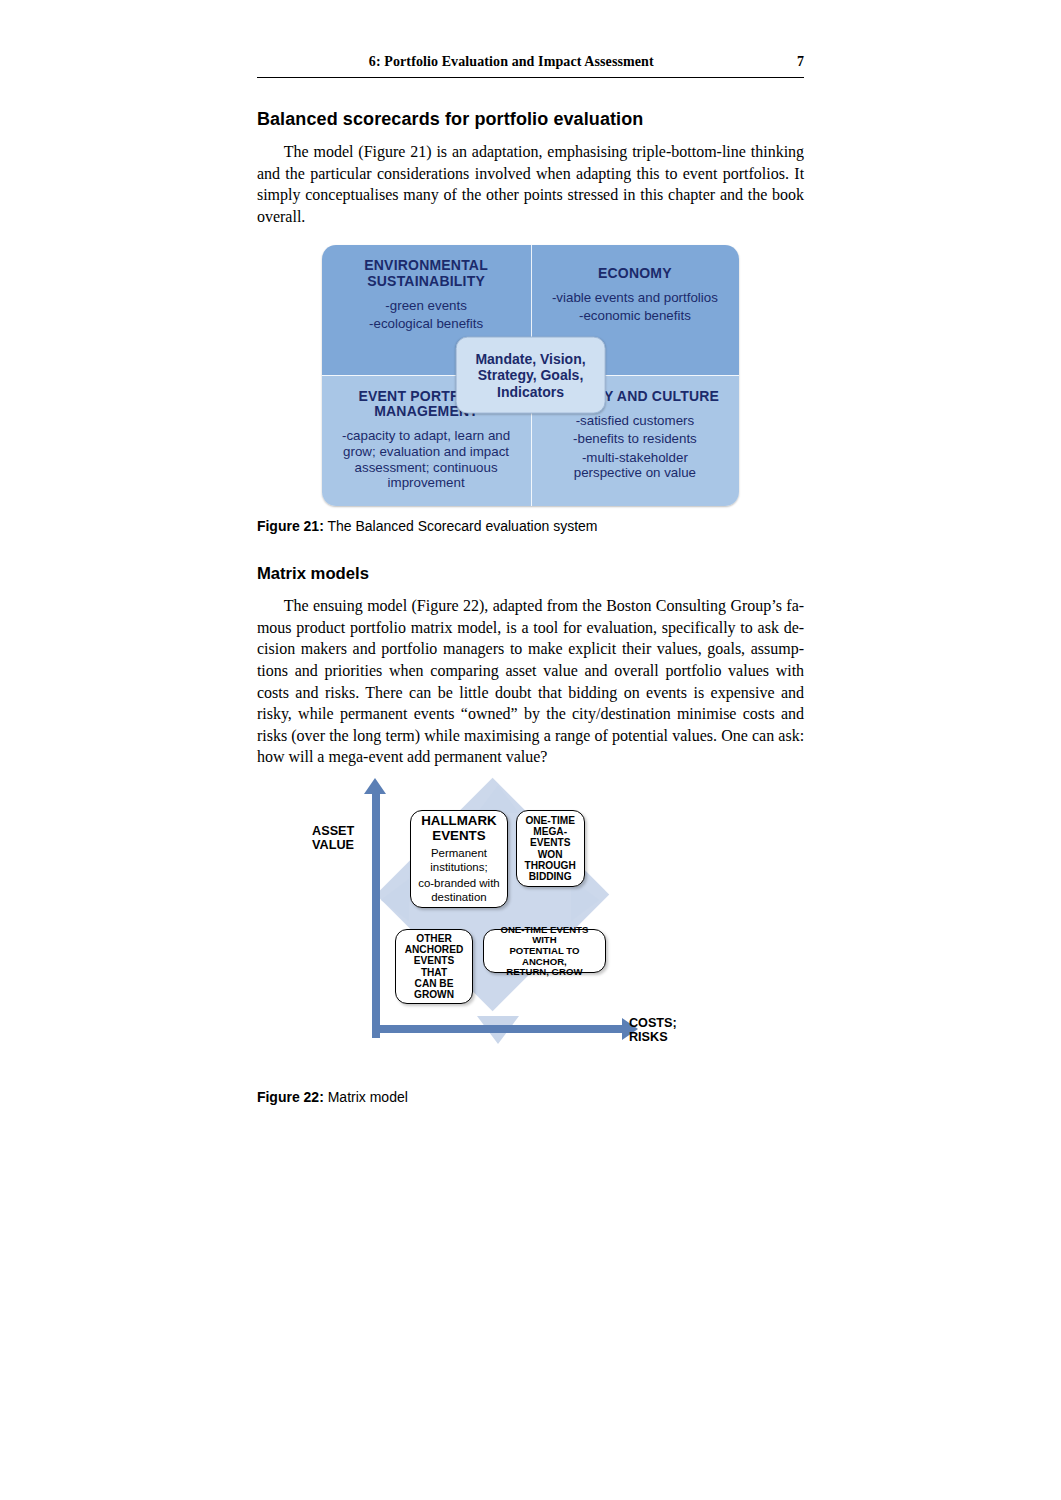6: Portfolio Evaluation and Impact Assessment
7
Balanced scorecards for portfolio evaluation
The model (Figure 21) is an adaptation, emphasising triple-bottom-line thinking and the particular considerations involved when adapting this to event portfolios. It simply conceptualises many of the other points stressed in this chapter and the book overall.
ENVIRONMENTAL
SUSTAINABILITY
-green events
-ecological benefits
ECONOMY
-viable events and portfolios
-economic benefits
EVENT PORTFOLIO
MANAGEMENT
-capacity to adapt, learn and
grow; evaluation and impact
assessment; continuous
improvement
SOCIETY AND CULTURE
-satisfied customers
-benefits to residents
-multi-stakeholder
perspective on value
Mandate, Vision,
Strategy, Goals,
Indicators
Figure 21: The Balanced Scorecard evaluation system
Matrix models
The ensuing model (Figure 22), adapted from the Boston Consulting Group’s famous product portfolio matrix model, is a tool for evaluation, specifically to ask decision makers and portfolio managers to make explicit their values, goals, assumptions and priorities when comparing asset value and overall portfolio values with costs and risks. There can be little doubt that bidding on events is expensive and risky, while permanent events “owned” by the city/destination minimise costs and risks (over the long term) while maximising a range of potential values. One can ask: how will a mega-event add permanent value?
ASSET
VALUE
COSTS;
RISKS
HALLMARK
EVENTS
Permanent
institutions;
co-branded with
destination
ONE-TIME
MEGA-
EVENTS
WON
THROUGH
BIDDING
OTHER
ANCHORED
EVENTS THAT
CAN BE
GROWN
ONE-TIME EVENTS WITH
POTENTIAL TO ANCHOR,
RETURN, GROW
Figure 22: Matrix model